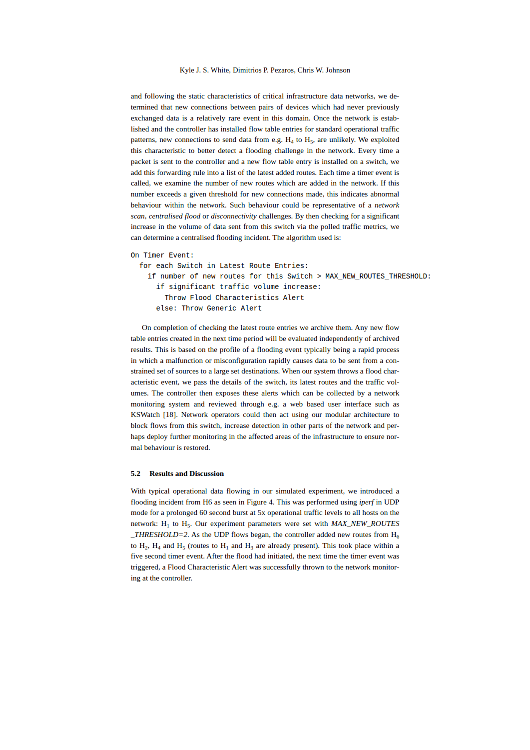Kyle J. S. White, Dimitrios P. Pezaros, Chris W. Johnson
and following the static characteristics of critical infrastructure data networks, we determined that new connections between pairs of devices which had never previously exchanged data is a relatively rare event in this domain. Once the network is established and the controller has installed flow table entries for standard operational traffic patterns, new connections to send data from e.g. H4 to H5, are unlikely. We exploited this characteristic to better detect a flooding challenge in the network. Every time a packet is sent to the controller and a new flow table entry is installed on a switch, we add this forwarding rule into a list of the latest added routes. Each time a timer event is called, we examine the number of new routes which are added in the network. If this number exceeds a given threshold for new connections made, this indicates abnormal behaviour within the network. Such behaviour could be representative of a network scan, centralised flood or disconnectivity challenges. By then checking for a significant increase in the volume of data sent from this switch via the polled traffic metrics, we can determine a centralised flooding incident. The algorithm used is:
On Timer Event:
  for each Switch in Latest Route Entries:
    if number of new routes for this Switch > MAX_NEW_ROUTES_THRESHOLD:
      if significant traffic volume increase:
        Throw Flood Characteristics Alert
      else: Throw Generic Alert
On completion of checking the latest route entries we archive them. Any new flow table entries created in the next time period will be evaluated independently of archived results. This is based on the profile of a flooding event typically being a rapid process in which a malfunction or misconfiguration rapidly causes data to be sent from a constrained set of sources to a large set destinations. When our system throws a flood characteristic event, we pass the details of the switch, its latest routes and the traffic volumes. The controller then exposes these alerts which can be collected by a network monitoring system and reviewed through e.g. a web based user interface such as KSWatch [18]. Network operators could then act using our modular architecture to block flows from this switch, increase detection in other parts of the network and perhaps deploy further monitoring in the affected areas of the infrastructure to ensure normal behaviour is restored.
5.2 Results and Discussion
With typical operational data flowing in our simulated experiment, we introduced a flooding incident from H6 as seen in Figure 4. This was performed using iperf in UDP mode for a prolonged 60 second burst at 5x operational traffic levels to all hosts on the network: H1 to H5. Our experiment parameters were set with MAX_NEW_ROUTES _THRESHOLD=2. As the UDP flows began, the controller added new routes from H6 to H2, H4 and H5 (routes to H1 and H3 are already present). This took place within a five second timer event. After the flood had initiated, the next time the timer event was triggered, a Flood Characteristic Alert was successfully thrown to the network monitoring at the controller.